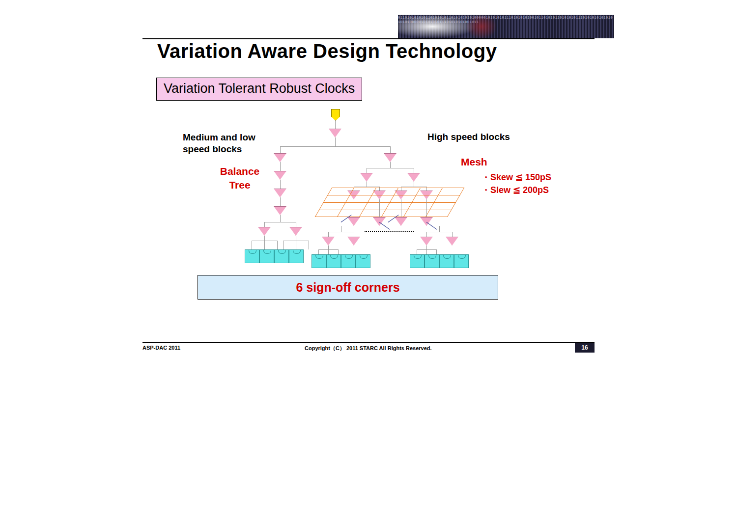Variation Aware Design Technology
Variation Tolerant Robust Clocks
Medium and low
speed blocks
High speed blocks
Balance
Tree
Mesh
・Skew ≦ 150pS
・Slew ≦ 200pS
6 sign-off corners
ASP-DAC 2011 Copyright（C） 2011 STARC All Rights Reserved. 16